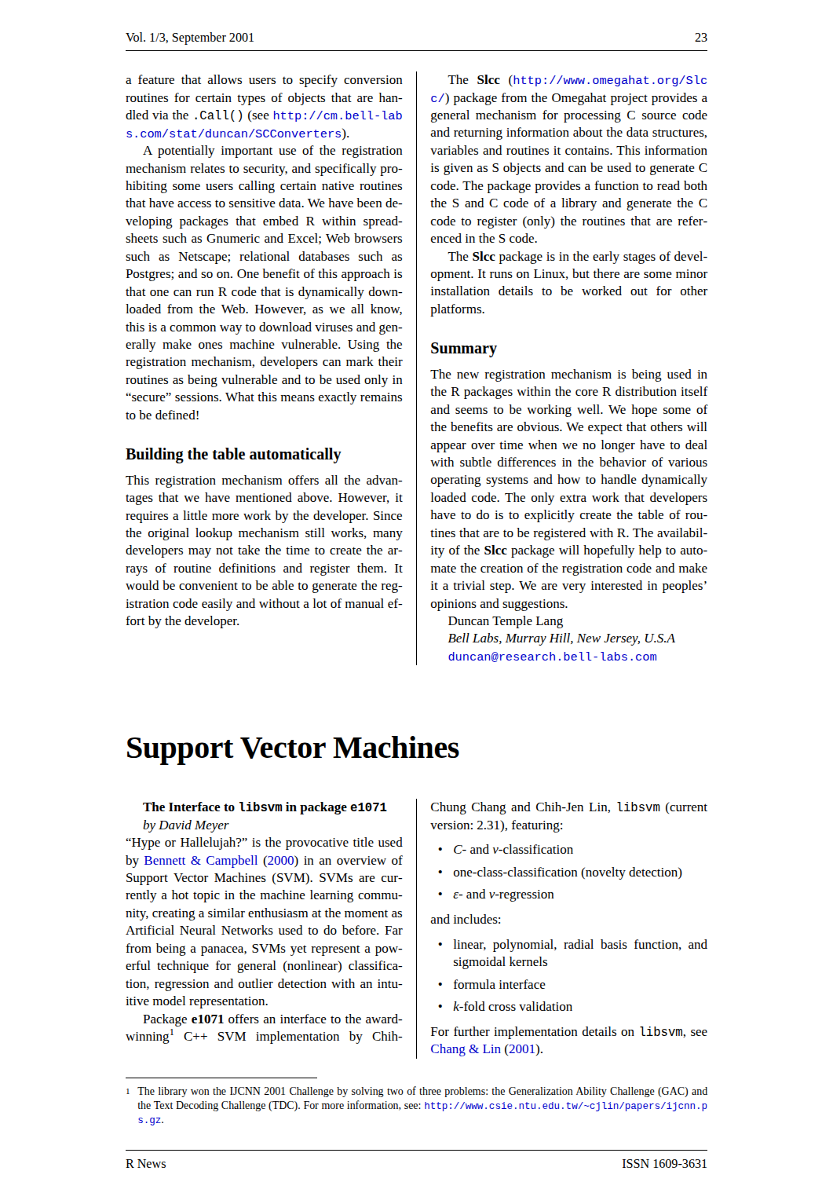Vol. 1/3, September 2001 23
a feature that allows users to specify conversion routines for certain types of objects that are handled via the .Call() (see http://cm.bell-labs.com/stat/duncan/SCConverters).
A potentially important use of the registration mechanism relates to security, and specifically prohibiting some users calling certain native routines that have access to sensitive data. We have been developing packages that embed R within spreadsheets such as Gnumeric and Excel; Web browsers such as Netscape; relational databases such as Postgres; and so on. One benefit of this approach is that one can run R code that is dynamically downloaded from the Web. However, as we all know, this is a common way to download viruses and generally make ones machine vulnerable. Using the registration mechanism, developers can mark their routines as being vulnerable and to be used only in “secure” sessions. What this means exactly remains to be defined!
Building the table automatically
This registration mechanism offers all the advantages that we have mentioned above. However, it requires a little more work by the developer. Since the original lookup mechanism still works, many developers may not take the time to create the arrays of routine definitions and register them. It would be convenient to be able to generate the registration code easily and without a lot of manual effort by the developer.
The Slcc (http://www.omegahat.org/Slcc/) package from the Omegahat project provides a general mechanism for processing C source code and returning information about the data structures, variables and routines it contains. This information is given as S objects and can be used to generate C code. The package provides a function to read both the S and C code of a library and generate the C code to register (only) the routines that are referenced in the S code.
The Slcc package is in the early stages of development. It runs on Linux, but there are some minor installation details to be worked out for other platforms.
Summary
The new registration mechanism is being used in the R packages within the core R distribution itself and seems to be working well. We hope some of the benefits are obvious. We expect that others will appear over time when we no longer have to deal with subtle differences in the behavior of various operating systems and how to handle dynamically loaded code. The only extra work that developers have to do is to explicitly create the table of routines that are to be registered with R. The availability of the Slcc package will hopefully help to automate the creation of the registration code and make it a trivial step. We are very interested in peoples’ opinions and suggestions.
Duncan Temple Lang
Bell Labs, Murray Hill, New Jersey, U.S.A duncan@research.bell-labs.com
Support Vector Machines
The Interface to libsvm in package e1071
by David Meyer
“Hype or Hallelujah?” is the provocative title used by Bennett & Campbell (2000) in an overview of Support Vector Machines (SVM). SVMs are currently a hot topic in the machine learning community, creating a similar enthusiasm at the moment as Artificial Neural Networks used to do before. Far from being a panacea, SVMs yet represent a powerful technique for general (nonlinear) classification, regression and outlier detection with an intuitive model representation.
Package e1071 offers an interface to the award-winning1 C++ SVM implementation by Chih-Chung Chang and Chih-Jen Lin, libsvm (current version: 2.31), featuring:
C- and ν-classification
one-class-classification (novelty detection)
ε- and ν-regression
and includes:
linear, polynomial, radial basis function, and sigmoidal kernels
formula interface
k-fold cross validation
For further implementation details on libsvm, see Chang & Lin (2001).
1The library won the IJCNN 2001 Challenge by solving two of three problems: the Generalization Ability Challenge (GAC) and the Text Decoding Challenge (TDC). For more information, see: http://www.csie.ntu.edu.tw/~cjlin/papers/ijcnn.ps.gz.
R News ISSN 1609-3631